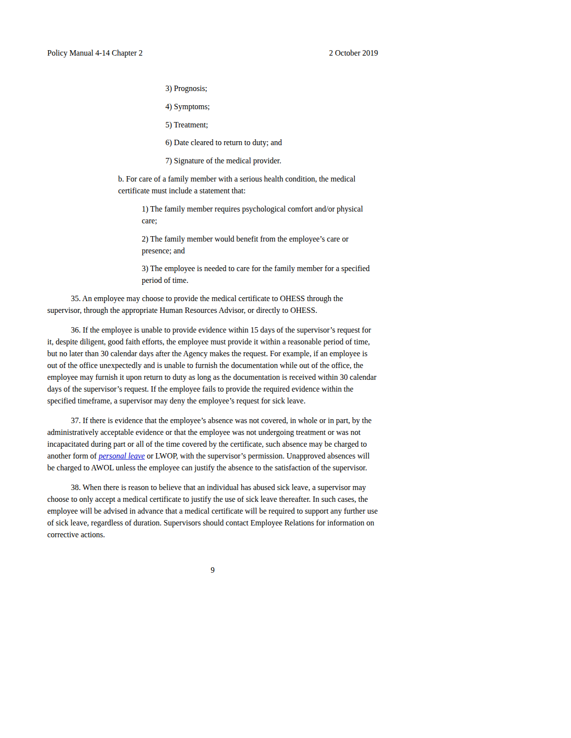Policy Manual 4-14 Chapter 2 2 October 2019
3) Prognosis;
4) Symptoms;
5) Treatment;
6) Date cleared to return to duty; and
7) Signature of the medical provider.
b. For care of a family member with a serious health condition, the medical certificate must include a statement that:
1) The family member requires psychological comfort and/or physical care;
2) The family member would benefit from the employee’s care or presence; and
3) The employee is needed to care for the family member for a specified period of time.
35. An employee may choose to provide the medical certificate to OHESS through the supervisor, through the appropriate Human Resources Advisor, or directly to OHESS.
36. If the employee is unable to provide evidence within 15 days of the supervisor’s request for it, despite diligent, good faith efforts, the employee must provide it within a reasonable period of time, but no later than 30 calendar days after the Agency makes the request. For example, if an employee is out of the office unexpectedly and is unable to furnish the documentation while out of the office, the employee may furnish it upon return to duty as long as the documentation is received within 30 calendar days of the supervisor’s request. If the employee fails to provide the required evidence within the specified timeframe, a supervisor may deny the employee’s request for sick leave.
37. If there is evidence that the employee’s absence was not covered, in whole or in part, by the administratively acceptable evidence or that the employee was not undergoing treatment or was not incapacitated during part or all of the time covered by the certificate, such absence may be charged to another form of personal leave or LWOP, with the supervisor’s permission. Unapproved absences will be charged to AWOL unless the employee can justify the absence to the satisfaction of the supervisor.
38. When there is reason to believe that an individual has abused sick leave, a supervisor may choose to only accept a medical certificate to justify the use of sick leave thereafter. In such cases, the employee will be advised in advance that a medical certificate will be required to support any further use of sick leave, regardless of duration. Supervisors should contact Employee Relations for information on corrective actions.
9